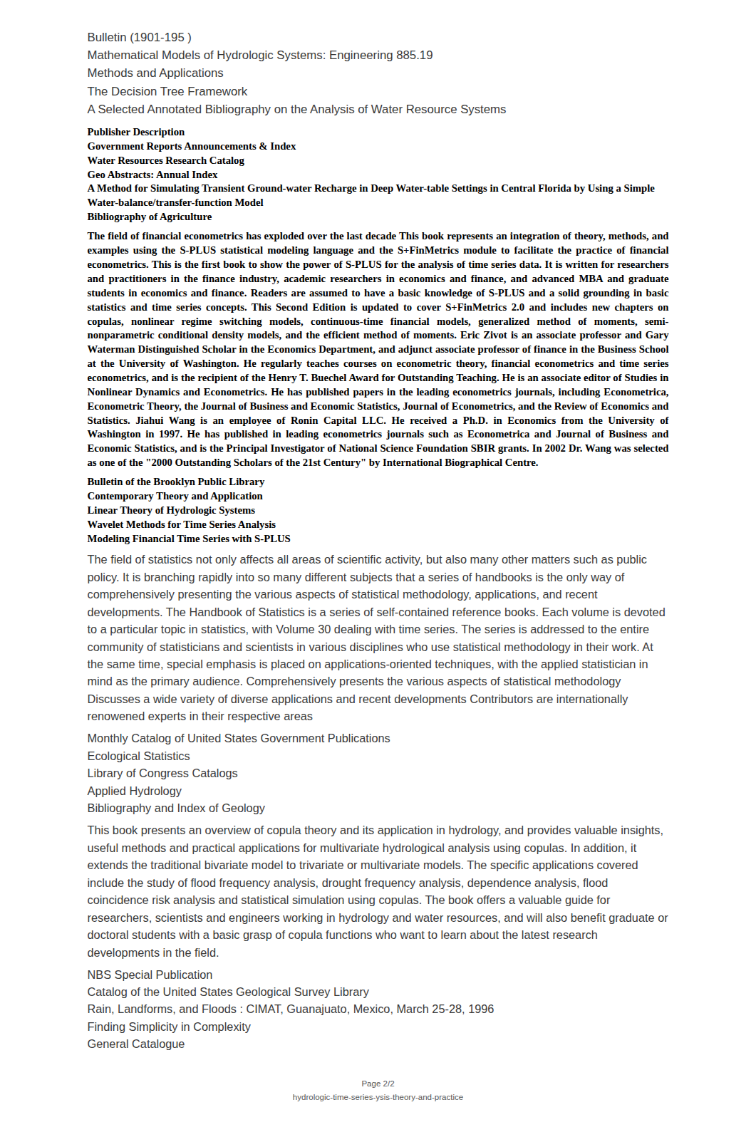Bulletin (1901-195 )
Mathematical Models of Hydrologic Systems: Engineering 885.19
Methods and Applications
The Decision Tree Framework
A Selected Annotated Bibliography on the Analysis of Water Resource Systems
Publisher Description
Government Reports Announcements & Index
Water Resources Research Catalog
Geo Abstracts: Annual Index
A Method for Simulating Transient Ground-water Recharge in Deep Water-table Settings in Central Florida by Using a Simple Water-balance/transfer-function Model
Bibliography of Agriculture
The field of financial econometrics has exploded over the last decade This book represents an integration of theory, methods, and examples using the S-PLUS statistical modeling language and the S+FinMetrics module to facilitate the practice of financial econometrics. This is the first book to show the power of S-PLUS for the analysis of time series data. It is written for researchers and practitioners in the finance industry, academic researchers in economics and finance, and advanced MBA and graduate students in economics and finance. Readers are assumed to have a basic knowledge of S-PLUS and a solid grounding in basic statistics and time series concepts. This Second Edition is updated to cover S+FinMetrics 2.0 and includes new chapters on copulas, nonlinear regime switching models, continuous-time financial models, generalized method of moments, semi-nonparametric conditional density models, and the efficient method of moments. Eric Zivot is an associate professor and Gary Waterman Distinguished Scholar in the Economics Department, and adjunct associate professor of finance in the Business School at the University of Washington. He regularly teaches courses on econometric theory, financial econometrics and time series econometrics, and is the recipient of the Henry T. Buechel Award for Outstanding Teaching. He is an associate editor of Studies in Nonlinear Dynamics and Econometrics. He has published papers in the leading econometrics journals, including Econometrica, Econometric Theory, the Journal of Business and Economic Statistics, Journal of Econometrics, and the Review of Economics and Statistics. Jiahui Wang is an employee of Ronin Capital LLC. He received a Ph.D. in Economics from the University of Washington in 1997. He has published in leading econometrics journals such as Econometrica and Journal of Business and Economic Statistics, and is the Principal Investigator of National Science Foundation SBIR grants. In 2002 Dr. Wang was selected as one of the "2000 Outstanding Scholars of the 21st Century" by International Biographical Centre.
Bulletin of the Brooklyn Public Library
Contemporary Theory and Application
Linear Theory of Hydrologic Systems
Wavelet Methods for Time Series Analysis
Modeling Financial Time Series with S-PLUS
The field of statistics not only affects all areas of scientific activity, but also many other matters such as public policy. It is branching rapidly into so many different subjects that a series of handbooks is the only way of comprehensively presenting the various aspects of statistical methodology, applications, and recent developments. The Handbook of Statistics is a series of self-contained reference books. Each volume is devoted to a particular topic in statistics, with Volume 30 dealing with time series. The series is addressed to the entire community of statisticians and scientists in various disciplines who use statistical methodology in their work. At the same time, special emphasis is placed on applications-oriented techniques, with the applied statistician in mind as the primary audience. Comprehensively presents the various aspects of statistical methodology Discusses a wide variety of diverse applications and recent developments Contributors are internationally renowened experts in their respective areas
Monthly Catalog of United States Government Publications
Ecological Statistics
Library of Congress Catalogs
Applied Hydrology
Bibliography and Index of Geology
This book presents an overview of copula theory and its application in hydrology, and provides valuable insights, useful methods and practical applications for multivariate hydrological analysis using copulas. In addition, it extends the traditional bivariate model to trivariate or multivariate models. The specific applications covered include the study of flood frequency analysis, drought frequency analysis, dependence analysis, flood coincidence risk analysis and statistical simulation using copulas. The book offers a valuable guide for researchers, scientists and engineers working in hydrology and water resources, and will also benefit graduate or doctoral students with a basic grasp of copula functions who want to learn about the latest research developments in the field.
NBS Special Publication
Catalog of the United States Geological Survey Library
Rain, Landforms, and Floods : CIMAT, Guanajuato, Mexico, March 25-28, 1996
Finding Simplicity in Complexity
General Catalogue
Page 2/2
hydrologic-time-series-ysis-theory-and-practice